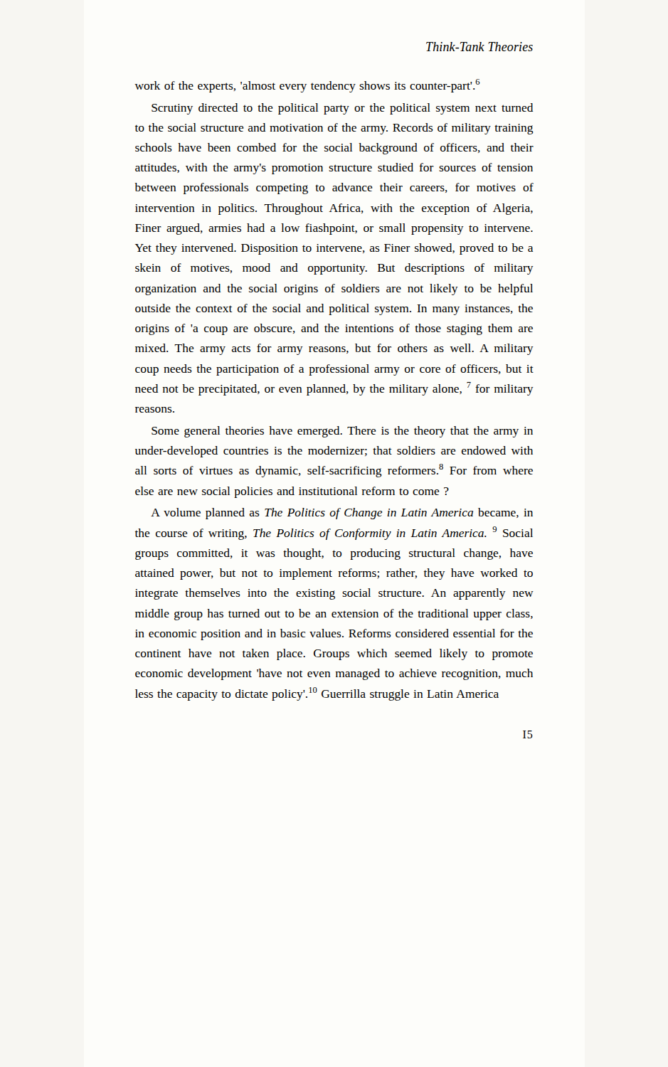Think-Tank Theories
work of the experts, 'almost every tendency shows its counter-part'.6
Scrutiny directed to the political party or the political system next turned to the social structure and motivation of the army. Records of military training schools have been combed for the social background of officers, and their attitudes, with the army's promotion structure studied for sources of tension between professionals competing to advance their careers, for motives of intervention in politics. Throughout Africa, with the exception of Algeria, Finer argued, armies had a low fiashpoint, or small propensity to intervene. Yet they intervened. Disposition to intervene, as Finer showed, proved to be a skein of motives, mood and opportunity. But descriptions of military organization and the social origins of soldiers are not likely to be helpful outside the context of the social and political system. In many instances, the origins of 'a coup are obscure, and the intentions of those staging them are mixed. The army acts for army reasons, but for others as well. A military coup needs the participation of a professional army or core of officers, but it need not be precipitated, or even planned, by the military alone, 7 for military reasons.
Some general theories have emerged. There is the theory that the army in under-developed countries is the modernizer; that soldiers are endowed with all sorts of virtues as dynamic, self-sacrificing reformers.8 For from where else are new social policies and institutional reform to come ?
A volume planned as The Politics of Change in Latin America became, in the course of writing, The Politics of Conformity in Latin America. 9 Social groups committed, it was thought, to producing structural change, have attained power, but not to implement reforms; rather, they have worked to integrate themselves into the existing social structure. An apparently new middle group has turned out to be an extension of the traditional upper class, in economic position and in basic values. Reforms considered essential for the continent have not taken place. Groups which seemed likely to promote economic development 'have not even managed to achieve recognition, much less the capacity to dictate policy'.10 Guerrilla struggle in Latin America
I5